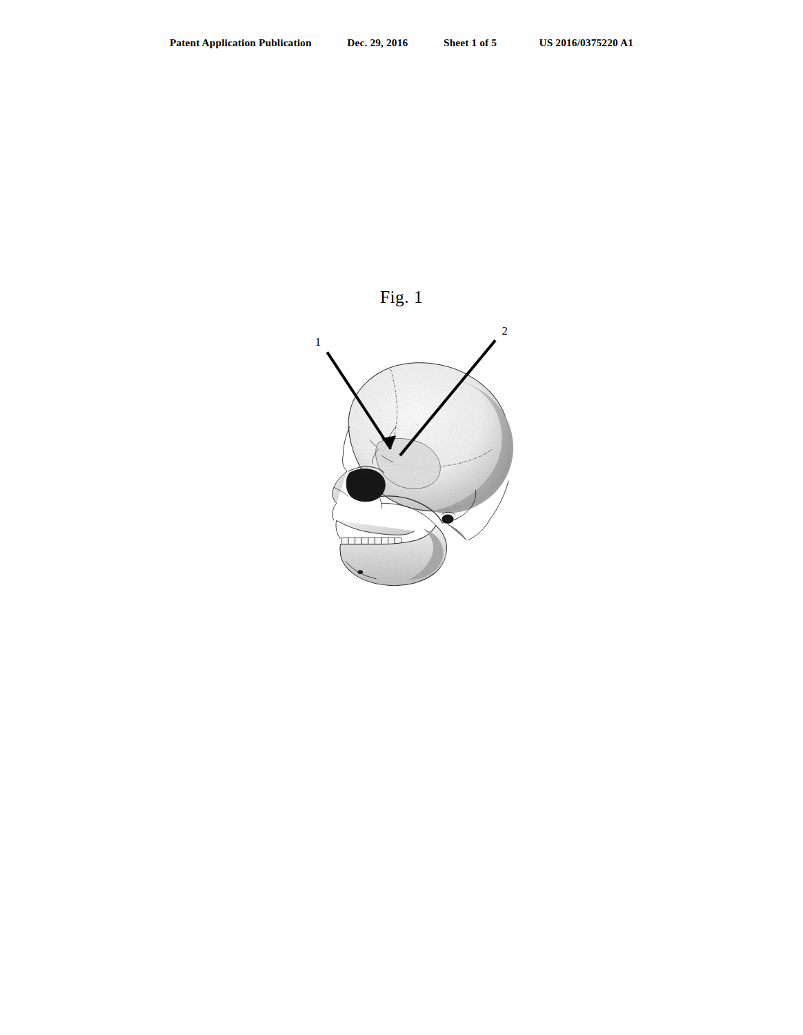Patent Application Publication Dec. 29, 2016 Sheet 1 of 5 US 2016/0375220 A1
Fig. 1
1 2